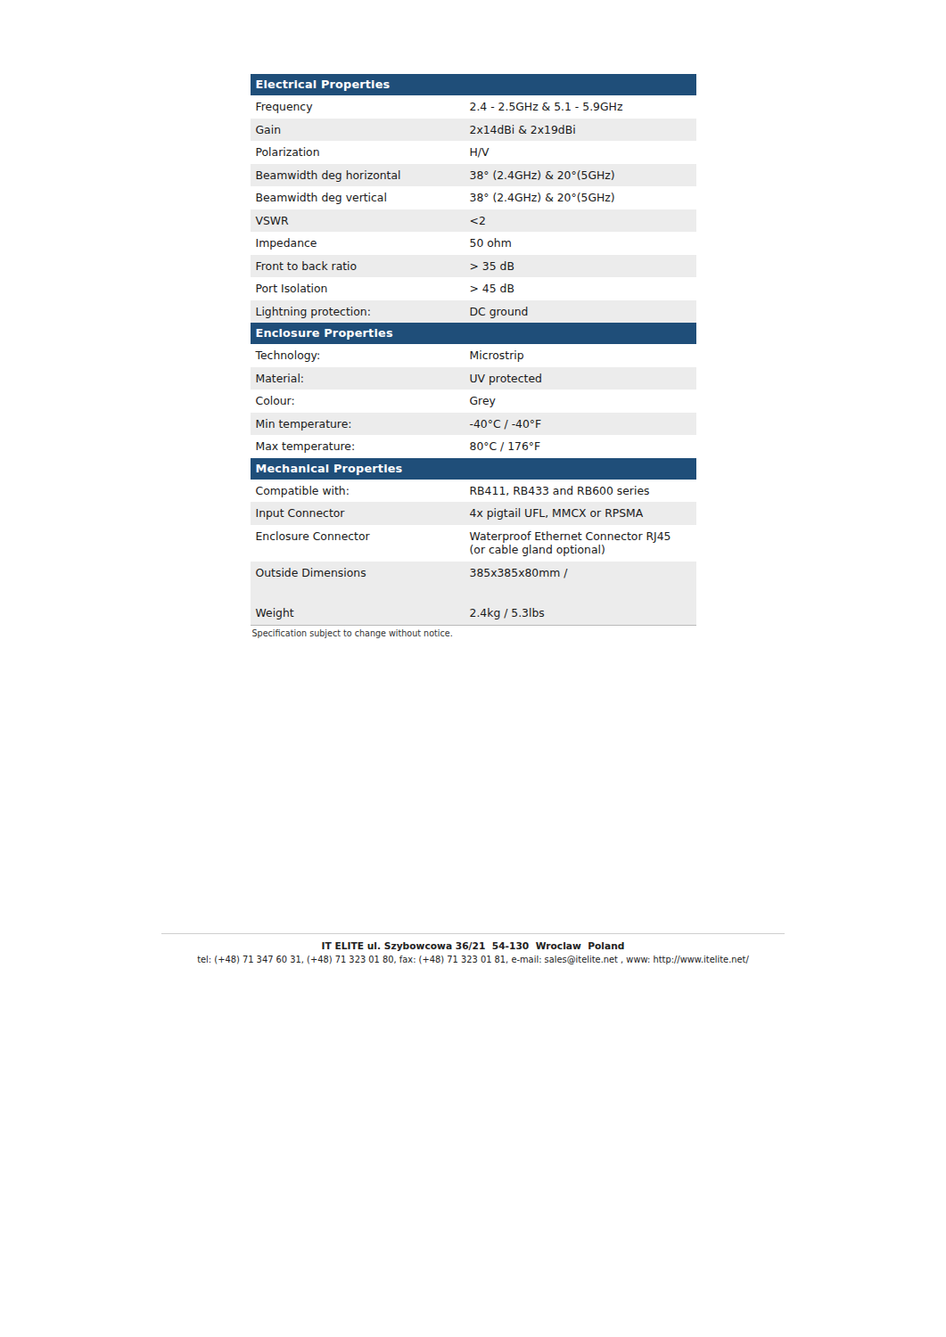| Electrical Properties |
| Frequency | 2.4 - 2.5GHz & 5.1 - 5.9GHz |
| Gain | 2x14dBi & 2x19dBi |
| Polarization | H/V |
| Beamwidth deg horizontal | 38° (2.4GHz) & 20°(5GHz) |
| Beamwidth deg vertical | 38° (2.4GHz) & 20°(5GHz) |
| VSWR | <2 |
| Impedance | 50 ohm |
| Front to back ratio | > 35 dB |
| Port Isolation | > 45 dB |
| Lightning protection: | DC ground |
| Enclosure Properties |
| Technology: | Microstrip |
| Material: | UV protected |
| Colour: | Grey |
| Min temperature: | -40°C / -40°F |
| Max temperature: | 80°C / 176°F |
| Mechanical Properties |
| Compatible with: | RB411, RB433 and RB600 series |
| Input Connector | 4x pigtail UFL, MMCX or RPSMA |
| Enclosure Connector | Waterproof Ethernet Connector RJ45 (or cable gland optional) |
| Outside Dimensions | 385x385x80mm / |
| Weight | 2.4kg / 5.3lbs |
Specification subject to change without notice.
IT ELITE ul. Szybowcowa 36/21 54-130 Wroclaw Poland
tel: (+48) 71 347 60 31, (+48) 71 323 01 80, fax: (+48) 71 323 01 81, e-mail: sales@itelite.net , www: http://www.itelite.net/